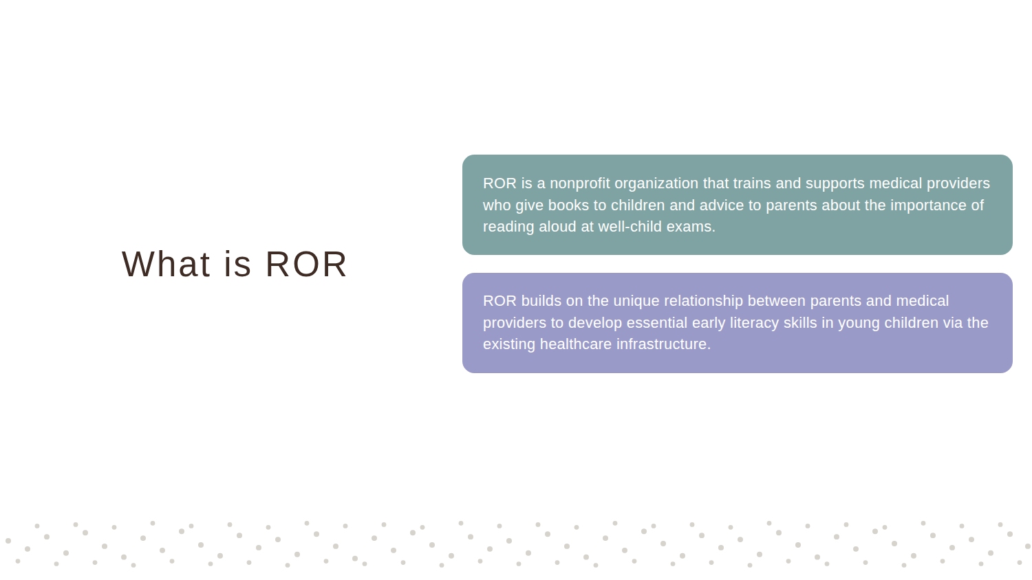What is ROR
ROR is a nonprofit organization that trains and supports medical providers who give books to children and advice to parents about the importance of reading aloud at well-child exams.
ROR builds on the unique relationship between parents and medical providers to develop essential early literacy skills in young children via the existing healthcare infrastructure.